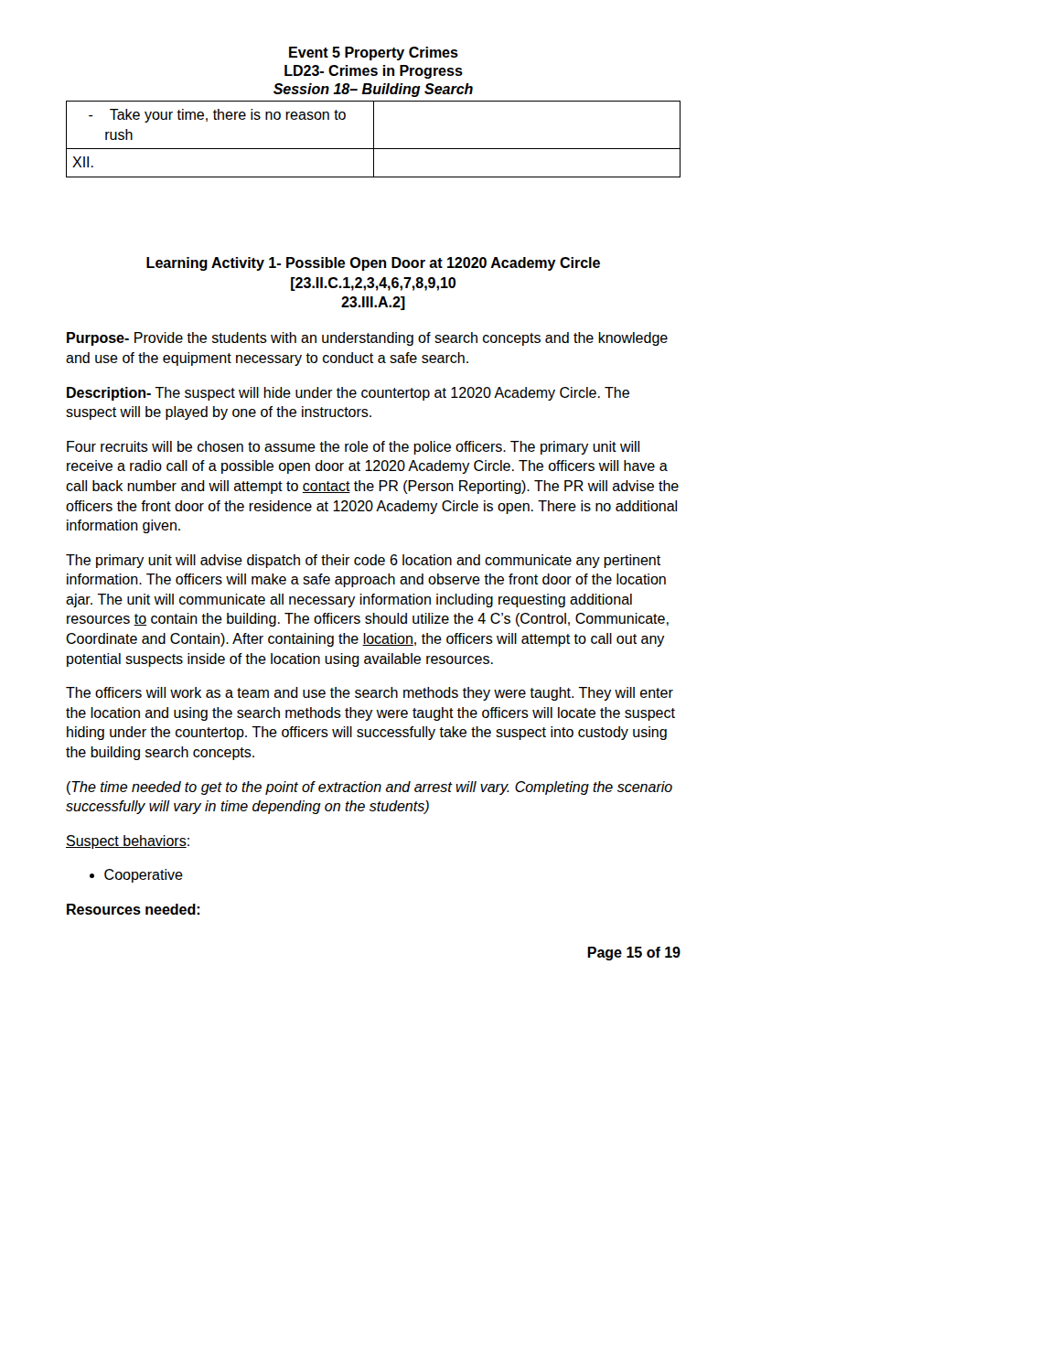Event 5 Property Crimes
LD23- Crimes in Progress
Session 18– Building Search
| - Take your time, there is no reason to rush | |
| XII. | |
Learning Activity 1- Possible Open Door at 12020 Academy Circle [23.II.C.1,2,3,4,6,7,8,9,10
23.III.A.2]
Purpose- Provide the students with an understanding of search concepts and the knowledge and use of the equipment necessary to conduct a safe search.
Description- The suspect will hide under the countertop at 12020 Academy Circle. The suspect will be played by one of the instructors.
Four recruits will be chosen to assume the role of the police officers. The primary unit will receive a radio call of a possible open door at 12020 Academy Circle. The officers will have a call back number and will attempt to contact the PR (Person Reporting). The PR will advise the officers the front door of the residence at 12020 Academy Circle is open. There is no additional information given.
The primary unit will advise dispatch of their code 6 location and communicate any pertinent information. The officers will make a safe approach and observe the front door of the location ajar. The unit will communicate all necessary information including requesting additional resources to contain the building. The officers should utilize the 4 C’s (Control, Communicate, Coordinate and Contain). After containing the location, the officers will attempt to call out any potential suspects inside of the location using available resources.
The officers will work as a team and use the search methods they were taught. They will enter the location and using the search methods they were taught the officers will locate the suspect hiding under the countertop. The officers will successfully take the suspect into custody using the building search concepts.
(The time needed to get to the point of extraction and arrest will vary. Completing the scenario successfully will vary in time depending on the students)
Suspect behaviors:
Cooperative
Resources needed:
Page 15 of 19